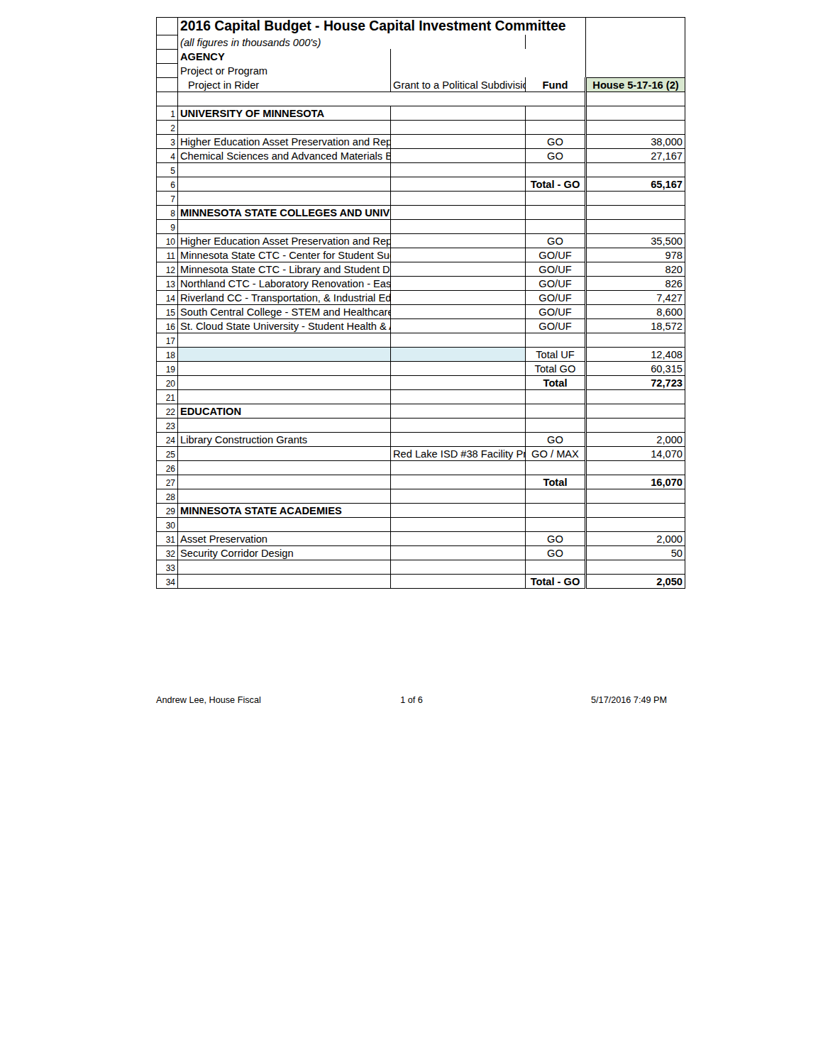| | 2016 Capital Budget - House Capital Investment Committee | |
| | (all figures in thousands 000's) | | |
| | AGENCY | | | |
| | Project or Program | | | |
| | Project in Rider | Grant to a Political Subdivision | Fund | House 5-17-16 (2) |
| 1 | UNIVERSITY OF MINNESOTA | | | |
| 2 | | | | |
| 3 | Higher Education Asset Preservation and Replacement (HEAPR) | | GO | 38,000 |
| 4 | Chemical Sciences and Advanced Materials Building | | GO | 27,167 |
| 5 | | | | |
| 6 | | | Total - GO | 65,167 |
| 7 | | | | |
| 8 | MINNESOTA STATE COLLEGES AND UNIVERSITIES | | | |
| 9 | | | | |
| 10 | Higher Education Asset Preservation and Replacement (HEAPR) | | GO | 35,500 |
| 11 | Minnesota State CTC - Center for Student Success - Fergus Falls | | GO/UF | 978 |
| 12 | Minnesota State CTC - Library and Student Development Reno. - Wadena | | GO/UF | 820 |
| 13 | Northland CTC - Laboratory Renovation - East Grand Forks | | GO/UF | 826 |
| 14 | Riverland CC - Transportation, & Industrial Ed Center - Albert Lea | | GO/UF | 7,427 |
| 15 | South Central College - STEM and Healthcare Reno - North Mankato | | GO/UF | 8,600 |
| 16 | St. Cloud State University - Student Health & Academic Renovation | | GO/UF | 18,572 |
| 17 | | | | |
| 18 | | | Total UF | 12,408 |
| 19 | | | Total GO | 60,315 |
| 20 | | | Total | 72,723 |
| 21 | | | | |
| 22 | EDUCATION | | | |
| 23 | | | | |
| 24 | Library Construction Grants | | GO | 2,000 |
| 25 | | Red Lake ISD #38 Facility Projects | GO / MAX | 14,070 |
| 26 | | | | |
| 27 | | | Total | 16,070 |
| 28 | | | | |
| 29 | MINNESOTA STATE ACADEMIES | | | |
| 30 | | | | |
| 31 | Asset Preservation | | GO | 2,000 |
| 32 | Security Corridor Design | | GO | 50 |
| 33 | | | | |
| 34 | | | Total - GO | 2,050 |
Andrew Lee, House Fiscal
1 of 6
5/17/2016 7:49 PM